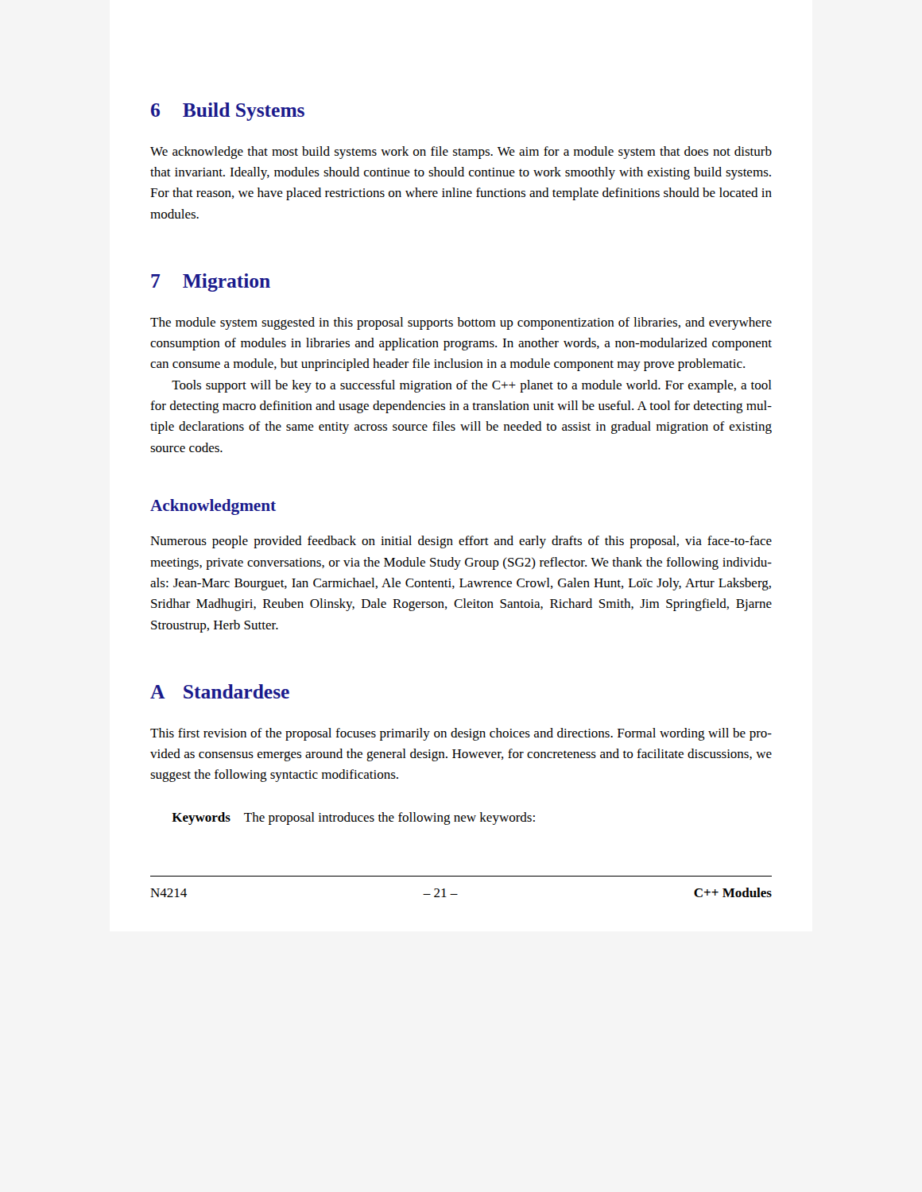6 Build Systems
We acknowledge that most build systems work on file stamps. We aim for a module system that does not disturb that invariant. Ideally, modules should continue to should continue to work smoothly with existing build systems. For that reason, we have placed restrictions on where inline functions and template definitions should be located in modules.
7 Migration
The module system suggested in this proposal supports bottom up componentization of libraries, and everywhere consumption of modules in libraries and application programs. In another words, a non-modularized component can consume a module, but unprincipled header file inclusion in a module component may prove problematic.
Tools support will be key to a successful migration of the C++ planet to a module world. For example, a tool for detecting macro definition and usage dependencies in a translation unit will be useful. A tool for detecting multiple declarations of the same entity across source files will be needed to assist in gradual migration of existing source codes.
Acknowledgment
Numerous people provided feedback on initial design effort and early drafts of this proposal, via face-to-face meetings, private conversations, or via the Module Study Group (SG2) reflector. We thank the following individuals: Jean-Marc Bourguet, Ian Carmichael, Ale Contenti, Lawrence Crowl, Galen Hunt, Loïc Joly, Artur Laksberg, Sridhar Madhugiri, Reuben Olinsky, Dale Rogerson, Cleiton Santoia, Richard Smith, Jim Springfield, Bjarne Stroustrup, Herb Sutter.
AStandardese
This first revision of the proposal focuses primarily on design choices and directions. Formal wording will be provided as consensus emerges around the general design. However, for concreteness and to facilitate discussions, we suggest the following syntactic modifications.
Keywords The proposal introduces the following new keywords:
N4214 – 21 – C++ Modules